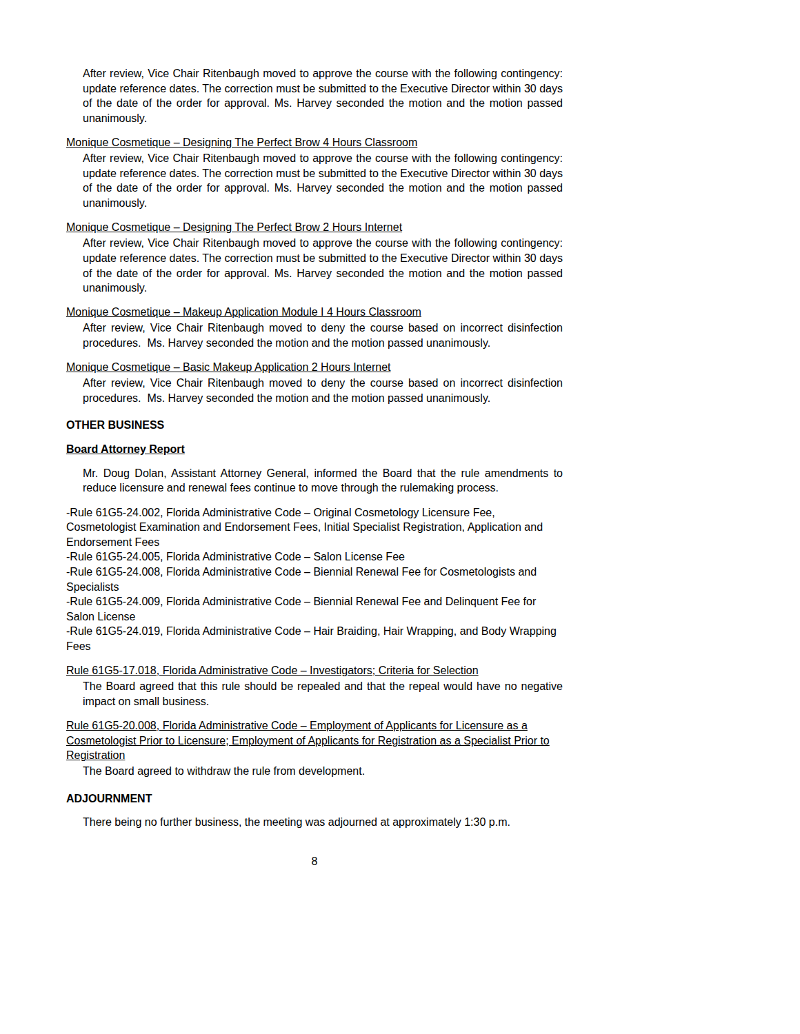After review, Vice Chair Ritenbaugh moved to approve the course with the following contingency: update reference dates. The correction must be submitted to the Executive Director within 30 days of the date of the order for approval. Ms. Harvey seconded the motion and the motion passed unanimously.
Monique Cosmetique – Designing The Perfect Brow 4 Hours Classroom
After review, Vice Chair Ritenbaugh moved to approve the course with the following contingency: update reference dates. The correction must be submitted to the Executive Director within 30 days of the date of the order for approval. Ms. Harvey seconded the motion and the motion passed unanimously.
Monique Cosmetique – Designing The Perfect Brow 2 Hours Internet
After review, Vice Chair Ritenbaugh moved to approve the course with the following contingency: update reference dates. The correction must be submitted to the Executive Director within 30 days of the date of the order for approval. Ms. Harvey seconded the motion and the motion passed unanimously.
Monique Cosmetique – Makeup Application Module I 4 Hours Classroom
After review, Vice Chair Ritenbaugh moved to deny the course based on incorrect disinfection procedures. Ms. Harvey seconded the motion and the motion passed unanimously.
Monique Cosmetique – Basic Makeup Application 2 Hours Internet
After review, Vice Chair Ritenbaugh moved to deny the course based on incorrect disinfection procedures. Ms. Harvey seconded the motion and the motion passed unanimously.
Other Business
Board Attorney Report
Mr. Doug Dolan, Assistant Attorney General, informed the Board that the rule amendments to reduce licensure and renewal fees continue to move through the rulemaking process.
-Rule 61G5-24.002, Florida Administrative Code – Original Cosmetology Licensure Fee, Cosmetologist Examination and Endorsement Fees, Initial Specialist Registration, Application and Endorsement Fees
-Rule 61G5-24.005, Florida Administrative Code – Salon License Fee
-Rule 61G5-24.008, Florida Administrative Code – Biennial Renewal Fee for Cosmetologists and Specialists
-Rule 61G5-24.009, Florida Administrative Code – Biennial Renewal Fee and Delinquent Fee for Salon License
-Rule 61G5-24.019, Florida Administrative Code – Hair Braiding, Hair Wrapping, and Body Wrapping Fees
Rule 61G5-17.018, Florida Administrative Code – Investigators; Criteria for Selection
The Board agreed that this rule should be repealed and that the repeal would have no negative impact on small business.
Rule 61G5-20.008, Florida Administrative Code – Employment of Applicants for Licensure as a Cosmetologist Prior to Licensure; Employment of Applicants for Registration as a Specialist Prior to Registration
The Board agreed to withdraw the rule from development.
Adjournment
There being no further business, the meeting was adjourned at approximately 1:30 p.m.
8